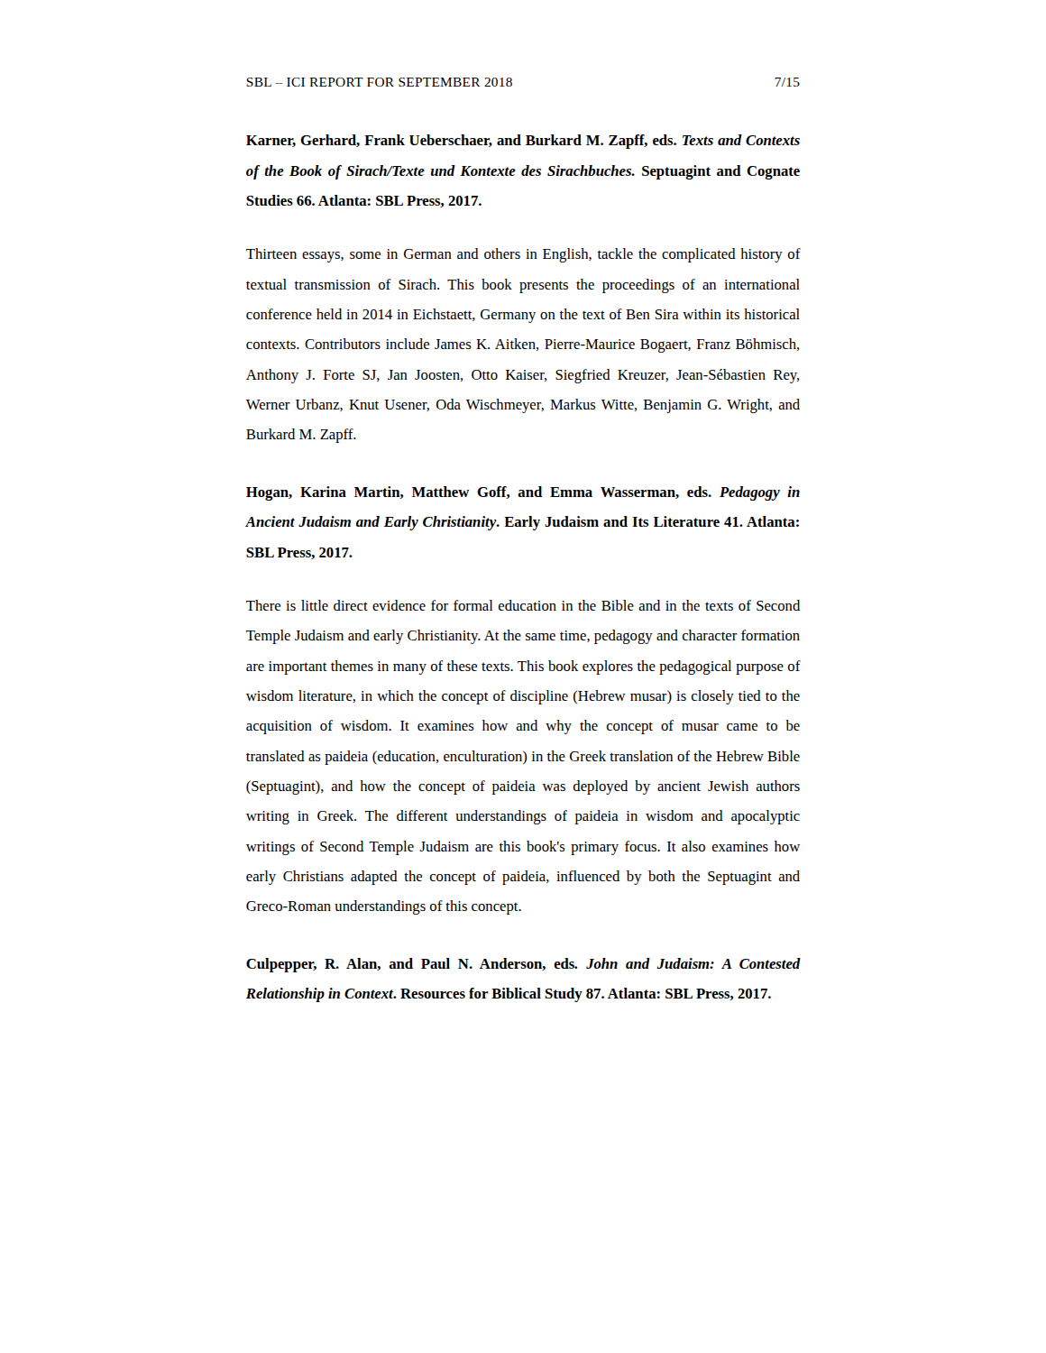SBL – ICI Report for September 2018 7/15
Karner, Gerhard, Frank Ueberschaer, and Burkard M. Zapff, eds. Texts and Contexts of the Book of Sirach/Texte und Kontexte des Sirachbuches. Septuagint and Cognate Studies 66. Atlanta: SBL Press, 2017.
Thirteen essays, some in German and others in English, tackle the complicated history of textual transmission of Sirach. This book presents the proceedings of an international conference held in 2014 in Eichstaett, Germany on the text of Ben Sira within its historical contexts. Contributors include James K. Aitken, Pierre-Maurice Bogaert, Franz Böhmisch, Anthony J. Forte SJ, Jan Joosten, Otto Kaiser, Siegfried Kreuzer, Jean-Sébastien Rey, Werner Urbanz, Knut Usener, Oda Wischmeyer, Markus Witte, Benjamin G. Wright, and Burkard M. Zapff.
Hogan, Karina Martin, Matthew Goff, and Emma Wasserman, eds. Pedagogy in Ancient Judaism and Early Christianity. Early Judaism and Its Literature 41. Atlanta: SBL Press, 2017.
There is little direct evidence for formal education in the Bible and in the texts of Second Temple Judaism and early Christianity. At the same time, pedagogy and character formation are important themes in many of these texts. This book explores the pedagogical purpose of wisdom literature, in which the concept of discipline (Hebrew musar) is closely tied to the acquisition of wisdom. It examines how and why the concept of musar came to be translated as paideia (education, enculturation) in the Greek translation of the Hebrew Bible (Septuagint), and how the concept of paideia was deployed by ancient Jewish authors writing in Greek. The different understandings of paideia in wisdom and apocalyptic writings of Second Temple Judaism are this book's primary focus. It also examines how early Christians adapted the concept of paideia, influenced by both the Septuagint and Greco-Roman understandings of this concept.
Culpepper, R. Alan, and Paul N. Anderson, eds. John and Judaism: A Contested Relationship in Context. Resources for Biblical Study 87. Atlanta: SBL Press, 2017.